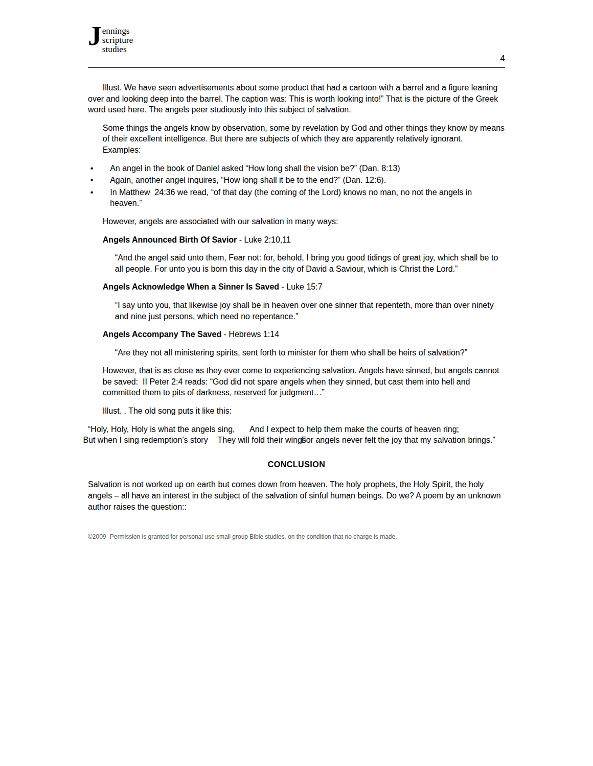J ennings
scripture
studies
4
Illust. We have seen advertisements about some product that had a cartoon with a barrel and a figure leaning over and looking deep into the barrel. The caption was: This is worth looking into!” That is the picture of the Greek word used here. The angels peer studiously into this subject of salvation.
Some things the angels know by observation, some by revelation by God and other things they know by means of their excellent intelligence. But there are subjects of which they are apparently relatively ignorant. Examples:
An angel in the book of Daniel asked “How long shall the vision be?” (Dan. 8:13)
Again, another angel inquires, “How long shall it be to the end?” (Dan. 12:6).
In Matthew 24:36 we read, “of that day (the coming of the Lord) knows no man, no not the angels in heaven.”
However, angels are associated with our salvation in many ways:
Angels Announced Birth Of Savior - Luke 2:10,11
“And the angel said unto them, Fear not: for, behold, I bring you good tidings of great joy, which shall be to all people. For unto you is born this day in the city of David a Saviour, which is Christ the Lord.”
Angels Acknowledge When a Sinner Is Saved - Luke 15:7
“I say unto you, that likewise joy shall be in heaven over one sinner that repenteth, more than over ninety and nine just persons, which need no repentance.”
Angels Accompany The Saved - Hebrews 1:14
“Are they not all ministering spirits, sent forth to minister for them who shall be heirs of salvation?”
However, that is as close as they ever come to experiencing salvation. Angels have sinned, but angels cannot be saved: II Peter 2:4 reads: “God did not spare angels when they sinned, but cast them into hell and committed them to pits of darkness, reserved for judgment…”
Illust. . The old song puts it like this:
“Holy, Holy, Holy is what the angels sing,
And I expect to help them make the courts of heaven ring;
But when I sing redemption’s story
They will fold their wings
For angels never felt the joy that my salvation brings.”
CONCLUSION
Salvation is not worked up on earth but comes down from heaven. The holy prophets, the Holy Spirit, the holy angels – all have an interest in the subject of the salvation of sinful human beings. Do we? A poem by an unknown author raises the question::
©2009 -Permission is granted for personal use small group Bible studies, on the condition that no charge is made.